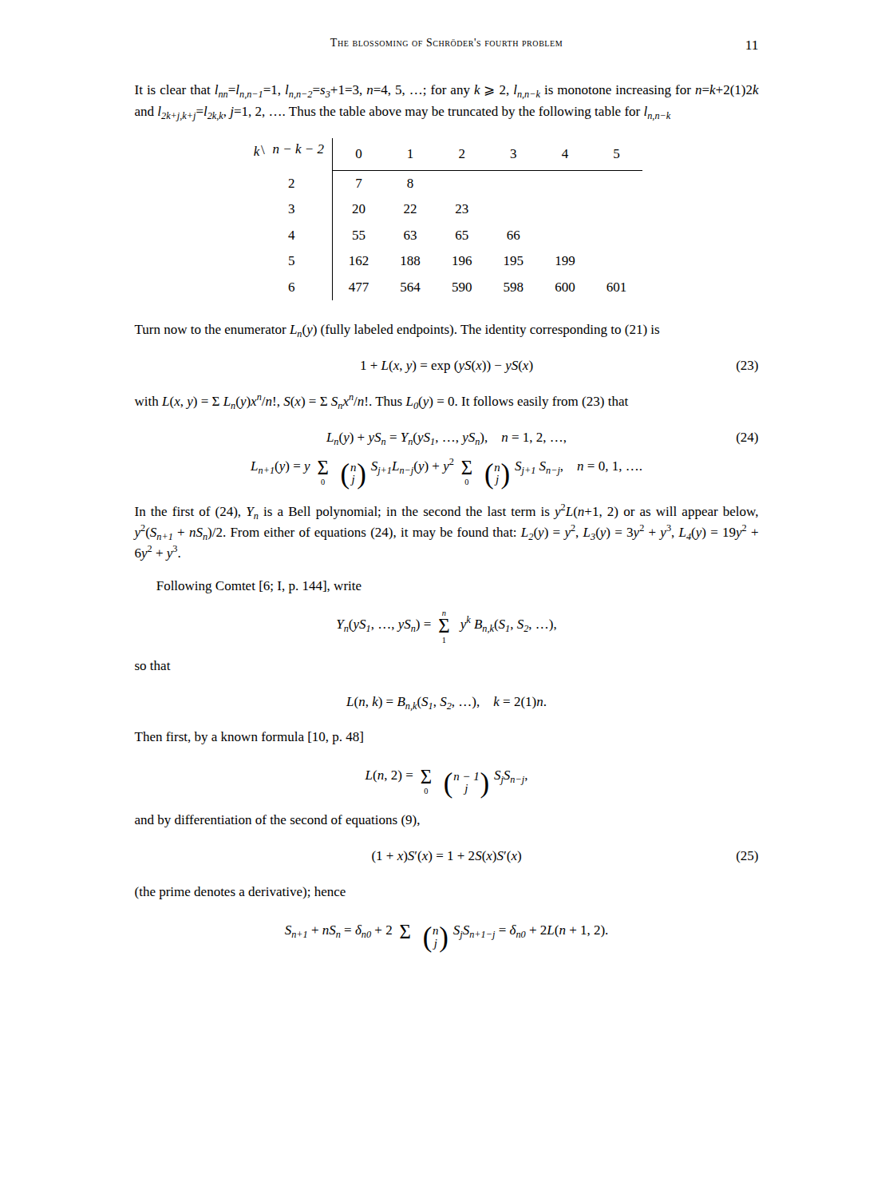The blossoming of Schröder's fourth problem 11
It is clear that lnn=ln,n−1=1, ln,n−2=s3+1=3, n=4, 5, …; for any k ⩾ 2, ln,n−k is monotone increasing for n=k+2(1)2k and l2k+j,k+j=l2k,k, j=1, 2, …. Thus the table above may be truncated by the following table for ln,n−k
| k \ n − k − 2 | 0 | 1 | 2 | 3 | 4 | 5 |
| --- | --- | --- | --- | --- | --- | --- |
| 2 | 7 | 8 | | | | |
| 3 | 20 | 22 | 23 | | | |
| 4 | 55 | 63 | 65 | 66 | | |
| 5 | 162 | 188 | 196 | 195 | 199 | |
| 6 | 477 | 564 | 590 | 598 | 600 | 601 |
Turn now to the enumerator Ln(y) (fully labeled endpoints). The identity corresponding to (21) is
1 + L(x, y) = exp (yS(x)) − yS(x)
(23)
with L(x, y) = Σ Ln(y)xn/n!, S(x) = Σ Snxn/n!. Thus L0(y) = 0. It follows easily from (23) that
(24)
Ln(y) + ySn = Yn(yS1, …, ySn), n = 1, 2, …,
Ln+1(y) = y Σ0 (n
j) Sj+1 Ln−j(y) + y2 Σ0 (n
j) Sj+1 Sn−j, n = 0, 1, ….
In the first of (24), Yn is a Bell polynomial; in the second the last term is y2L(n+1, 2) or as will appear below, y2(Sn+1 + nSn)/2. From either of equations (24), it may be found that: L2(y) = y2, L3(y) = 3y2 + y3, L4(y) = 19y2 + 6y2 + y3.
Following Comtet [6; I, p. 144], write
Yn(yS1, …, ySn) = Σn 1 yk Bn,k(S1, S2, …),
so that
L(n, k) = Bn,k(S1, S2, …), k = 2(1)n.
Then first, by a known formula [10, p. 48]
L(n, 2) = Σ0 (n − 1
j) Sj Sn−j,
and by differentiation of the second of equations (9),
(1 + x)S′(x) = 1 + 2S(x)S′(x)
(25)
(the prime denotes a derivative); hence
Sn+1 + nSn = δn0 + 2 Σ (n
j) Sj Sn+1−j = δn0 + 2L(n + 1, 2).